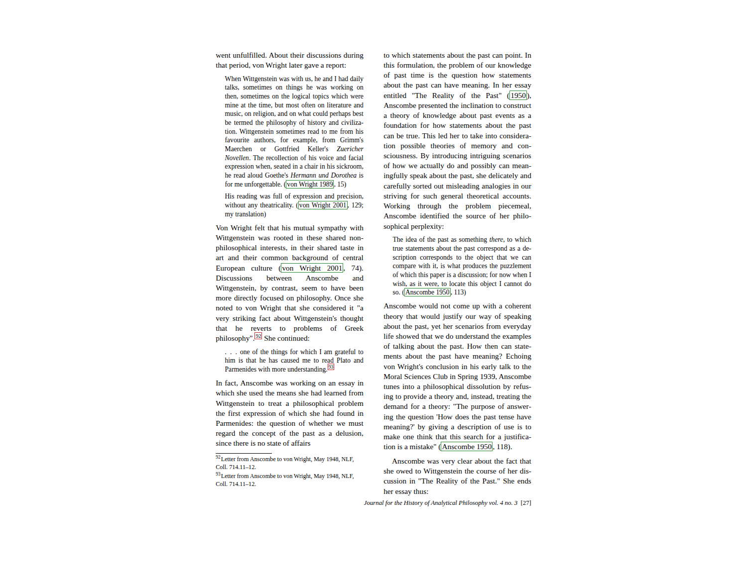went unfulfilled. About their discussions during that period, von Wright later gave a report:
When Wittgenstein was with us, he and I had daily talks, sometimes on things he was working on then, sometimes on the logical topics which were mine at the time, but most often on literature and music, on religion, and on what could perhaps best be termed the philosophy of history and civilization. Wittgenstein sometimes read to me from his favourite authors, for example, from Grimm's Maerchen or Gottfried Keller's Zuericher Novellen. The recollection of his voice and facial expression when, seated in a chair in his sickroom, he read aloud Goethe's Hermann und Dorothea is for me unforgettable. (von Wright 1989, 15)
His reading was full of expression and precision, without any theatricality. (von Wright 2001, 129; my translation)
Von Wright felt that his mutual sympathy with Wittgenstein was rooted in these shared non-philosophical interests, in their shared taste in art and their common background of central European culture (von Wright 2001, 74). Discussions between Anscombe and Wittgenstein, by contrast, seem to have been more directly focused on philosophy. Once she noted to von Wright that she considered it "a very striking fact about Wittgenstein's thought that he reverts to problems of Greek philosophy".92 She continued:
. . . one of the things for which I am grateful to him is that he has caused me to read Plato and Parmenides with more understanding.93
In fact, Anscombe was working on an essay in which she used the means she had learned from Wittgenstein to treat a philosophical problem the first expression of which she had found in Parmenides: the question of whether we must regard the concept of the past as a delusion, since there is no state of affairs
92 Letter from Anscombe to von Wright, May 1948, NLF, Coll. 714.11–12.
93 Letter from Anscombe to von Wright, May 1948, NLF, Coll. 714.11–12.
to which statements about the past can point. In this formulation, the problem of our knowledge of past time is the question how statements about the past can have meaning. In her essay entitled "The Reality of the Past" (1950), Anscombe presented the inclination to construct a theory of knowledge about past events as a foundation for how statements about the past can be true. This led her to take into consideration possible theories of memory and consciousness. By introducing intriguing scenarios of how we actually do and possibly can meaningfully speak about the past, she delicately and carefully sorted out misleading analogies in our striving for such general theoretical accounts. Working through the problem piecemeal, Anscombe identified the source of her philosophical perplexity:
The idea of the past as something there, to which true statements about the past correspond as a description corresponds to the object that we can compare with it, is what produces the puzzlement of which this paper is a discussion; for now when I wish, as it were, to locate this object I cannot do so. (Anscombe 1950, 113)
Anscombe would not come up with a coherent theory that would justify our way of speaking about the past, yet her scenarios from everyday life showed that we do understand the examples of talking about the past. How then can statements about the past have meaning? Echoing von Wright's conclusion in his early talk to the Moral Sciences Club in Spring 1939, Anscombe tunes into a philosophical dissolution by refusing to provide a theory and, instead, treating the demand for a theory: "The purpose of answering the question 'How does the past tense have meaning?' by giving a description of use is to make one think that this search for a justification is a mistake" (Anscombe 1950, 118).
Anscombe was very clear about the fact that she owed to Wittgenstein the course of her discussion in "The Reality of the Past." She ends her essay thus:
Journal for the History of Analytical Philosophy vol. 4 no. 3[27]